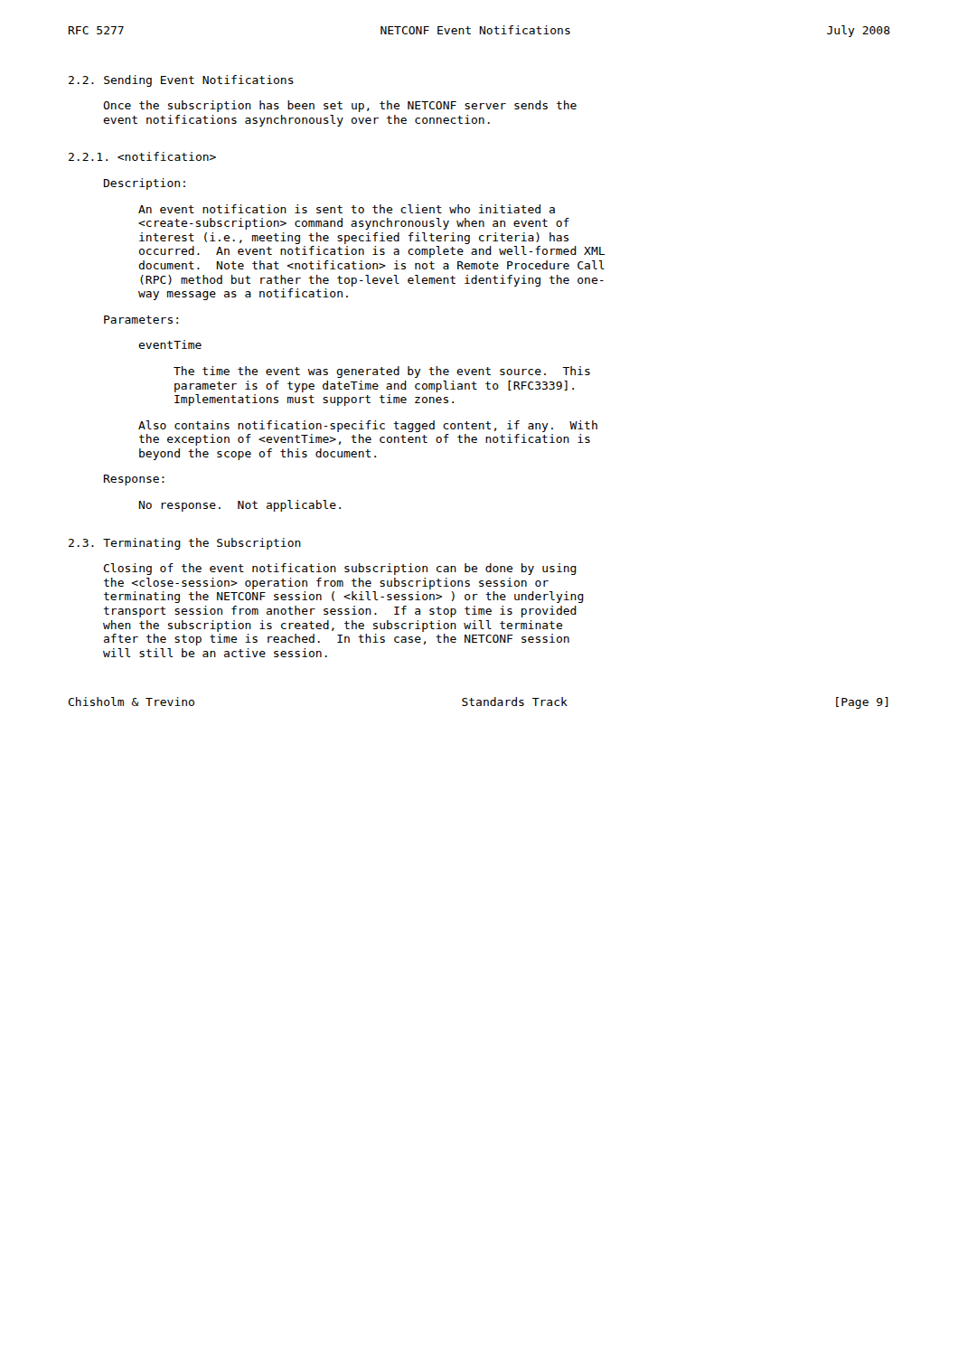RFC 5277 NETCONF Event Notifications July 2008
2.2. Sending Event Notifications
Once the subscription has been set up, the NETCONF server sends the event notifications asynchronously over the connection.
2.2.1. <notification>
Description:
An event notification is sent to the client who initiated a <create-subscription> command asynchronously when an event of interest (i.e., meeting the specified filtering criteria) has occurred. An event notification is a complete and well-formed XML document. Note that <notification> is not a Remote Procedure Call (RPC) method but rather the top-level element identifying the one- way message as a notification.
Parameters:
eventTime
The time the event was generated by the event source. This parameter is of type dateTime and compliant to [RFC3339]. Implementations must support time zones.
Also contains notification-specific tagged content, if any. With the exception of <eventTime>, the content of the notification is beyond the scope of this document.
Response:
No response. Not applicable.
2.3. Terminating the Subscription
Closing of the event notification subscription can be done by using the <close-session> operation from the subscriptions session or terminating the NETCONF session ( <kill-session> ) or the underlying transport session from another session. If a stop time is provided when the subscription is created, the subscription will terminate after the stop time is reached. In this case, the NETCONF session will still be an active session.
Chisholm & Trevino Standards Track [Page 9]